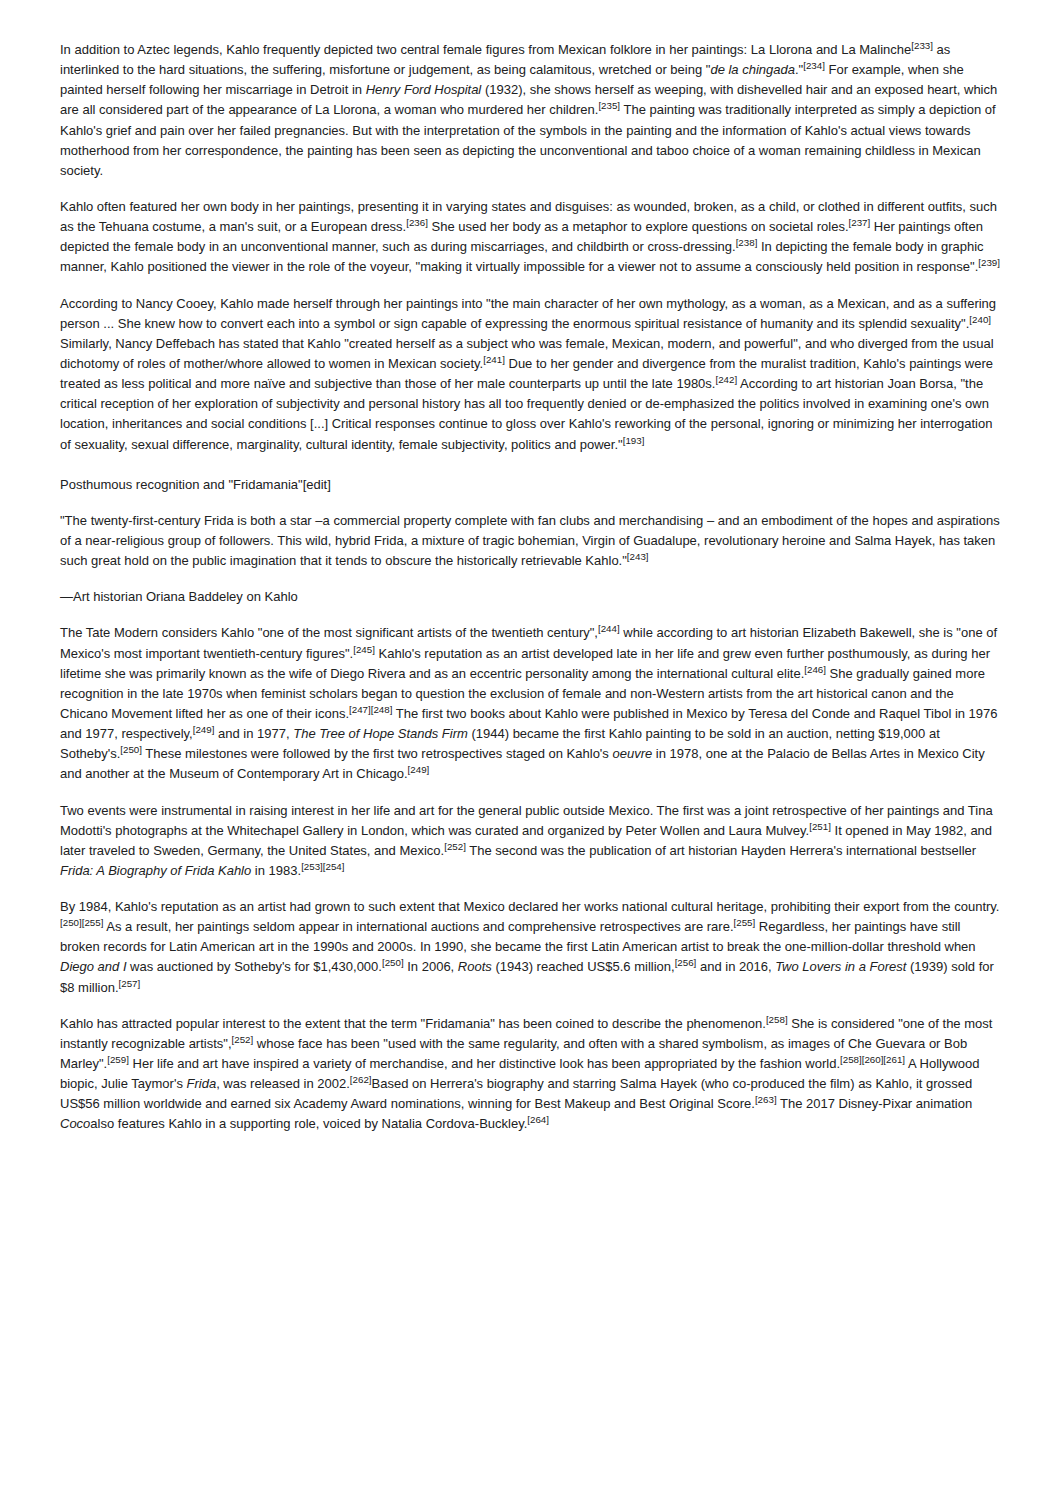In addition to Aztec legends, Kahlo frequently depicted two central female figures from Mexican folklore in her paintings: La Llorona and La Malinche[233] as interlinked to the hard situations, the suffering, misfortune or judgement, as being calamitous, wretched or being "de la chingada."[234] For example, when she painted herself following her miscarriage in Detroit in Henry Ford Hospital (1932), she shows herself as weeping, with dishevelled hair and an exposed heart, which are all considered part of the appearance of La Llorona, a woman who murdered her children.[235] The painting was traditionally interpreted as simply a depiction of Kahlo's grief and pain over her failed pregnancies. But with the interpretation of the symbols in the painting and the information of Kahlo's actual views towards motherhood from her correspondence, the painting has been seen as depicting the unconventional and taboo choice of a woman remaining childless in Mexican society.
Kahlo often featured her own body in her paintings, presenting it in varying states and disguises: as wounded, broken, as a child, or clothed in different outfits, such as the Tehuana costume, a man's suit, or a European dress.[236] She used her body as a metaphor to explore questions on societal roles.[237] Her paintings often depicted the female body in an unconventional manner, such as during miscarriages, and childbirth or cross-dressing.[238] In depicting the female body in graphic manner, Kahlo positioned the viewer in the role of the voyeur, "making it virtually impossible for a viewer not to assume a consciously held position in response".[239]
According to Nancy Cooey, Kahlo made herself through her paintings into "the main character of her own mythology, as a woman, as a Mexican, and as a suffering person ... She knew how to convert each into a symbol or sign capable of expressing the enormous spiritual resistance of humanity and its splendid sexuality".[240] Similarly, Nancy Deffebach has stated that Kahlo "created herself as a subject who was female, Mexican, modern, and powerful", and who diverged from the usual dichotomy of roles of mother/whore allowed to women in Mexican society.[241] Due to her gender and divergence from the muralist tradition, Kahlo's paintings were treated as less political and more naïve and subjective than those of her male counterparts up until the late 1980s.[242] According to art historian Joan Borsa, "the critical reception of her exploration of subjectivity and personal history has all too frequently denied or de-emphasized the politics involved in examining one's own location, inheritances and social conditions [...] Critical responses continue to gloss over Kahlo's reworking of the personal, ignoring or minimizing her interrogation of sexuality, sexual difference, marginality, cultural identity, female subjectivity, politics and power."[193]
Posthumous recognition and "Fridamania"[edit]
"The twenty-first-century Frida is both a star –a commercial property complete with fan clubs and merchandising – and an embodiment of the hopes and aspirations of a near-religious group of followers. This wild, hybrid Frida, a mixture of tragic bohemian, Virgin of Guadalupe, revolutionary heroine and Salma Hayek, has taken such great hold on the public imagination that it tends to obscure the historically retrievable Kahlo."[243]
—Art historian Oriana Baddeley on Kahlo
The Tate Modern considers Kahlo "one of the most significant artists of the twentieth century",[244] while according to art historian Elizabeth Bakewell, she is "one of Mexico's most important twentieth-century figures".[245] Kahlo's reputation as an artist developed late in her life and grew even further posthumously, as during her lifetime she was primarily known as the wife of Diego Rivera and as an eccentric personality among the international cultural elite.[246] She gradually gained more recognition in the late 1970s when feminist scholars began to question the exclusion of female and non-Western artists from the art historical canon and the Chicano Movement lifted her as one of their icons.[247][248] The first two books about Kahlo were published in Mexico by Teresa del Conde and Raquel Tibol in 1976 and 1977, respectively,[249] and in 1977, The Tree of Hope Stands Firm (1944) became the first Kahlo painting to be sold in an auction, netting $19,000 at Sotheby's.[250] These milestones were followed by the first two retrospectives staged on Kahlo's oeuvre in 1978, one at the Palacio de Bellas Artes in Mexico City and another at the Museum of Contemporary Art in Chicago.[249]
Two events were instrumental in raising interest in her life and art for the general public outside Mexico. The first was a joint retrospective of her paintings and Tina Modotti's photographs at the Whitechapel Gallery in London, which was curated and organized by Peter Wollen and Laura Mulvey.[251] It opened in May 1982, and later traveled to Sweden, Germany, the United States, and Mexico.[252] The second was the publication of art historian Hayden Herrera's international bestseller Frida: A Biography of Frida Kahlo in 1983.[253][254]
By 1984, Kahlo's reputation as an artist had grown to such extent that Mexico declared her works national cultural heritage, prohibiting their export from the country.[250][255] As a result, her paintings seldom appear in international auctions and comprehensive retrospectives are rare.[255] Regardless, her paintings have still broken records for Latin American art in the 1990s and 2000s. In 1990, she became the first Latin American artist to break the one-million-dollar threshold when Diego and I was auctioned by Sotheby's for $1,430,000.[250] In 2006, Roots (1943) reached US$5.6 million,[256] and in 2016, Two Lovers in a Forest (1939) sold for $8 million.[257]
Kahlo has attracted popular interest to the extent that the term "Fridamania" has been coined to describe the phenomenon.[258] She is considered "one of the most instantly recognizable artists",[252] whose face has been "used with the same regularity, and often with a shared symbolism, as images of Che Guevara or Bob Marley".[259] Her life and art have inspired a variety of merchandise, and her distinctive look has been appropriated by the fashion world.[258][260][261] A Hollywood biopic, Julie Taymor's Frida, was released in 2002.[262]Based on Herrera's biography and starring Salma Hayek (who co-produced the film) as Kahlo, it grossed US$56 million worldwide and earned six Academy Award nominations, winning for Best Makeup and Best Original Score.[263] The 2017 Disney-Pixar animation Cocoalso features Kahlo in a supporting role, voiced by Natalia Cordova-Buckley.[264]